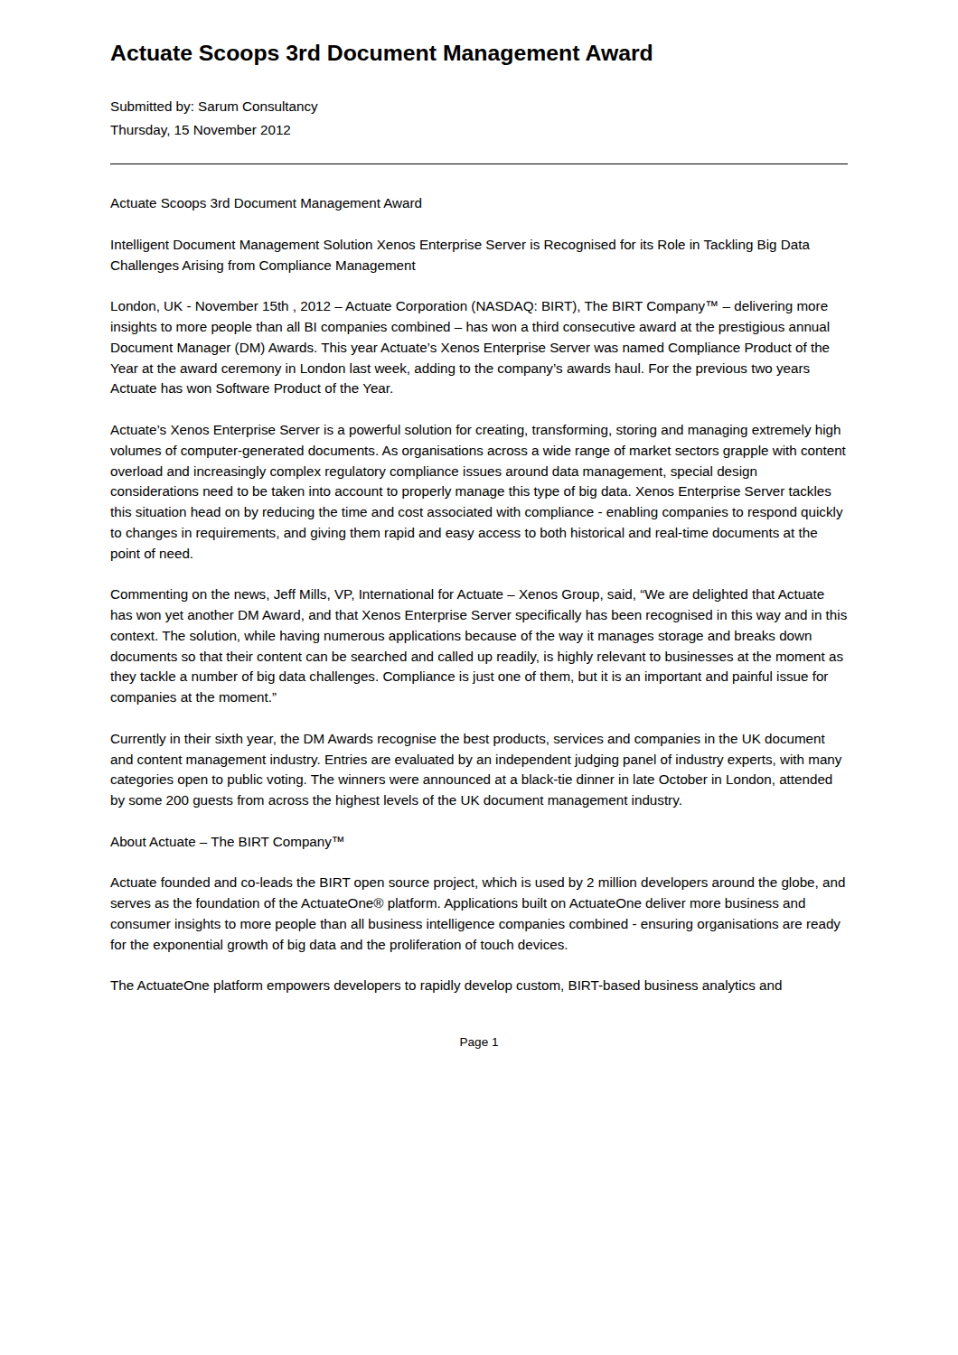Actuate Scoops 3rd Document Management Award
Submitted by: Sarum Consultancy
Thursday, 15 November 2012
Actuate Scoops 3rd Document Management Award
Intelligent Document Management Solution Xenos Enterprise Server is Recognised for its Role in Tackling Big Data Challenges Arising from Compliance Management
London, UK - November 15th , 2012 – Actuate Corporation (NASDAQ: BIRT), The BIRT Company™ – delivering more insights to more people than all BI companies combined – has won a third consecutive award at the prestigious annual Document Manager (DM) Awards. This year Actuate’s Xenos Enterprise Server was named Compliance Product of the Year at the award ceremony in London last week, adding to the company’s awards haul. For the previous two years Actuate has won Software Product of the Year.
Actuate’s Xenos Enterprise Server is a powerful solution for creating, transforming, storing and managing extremely high volumes of computer-generated documents. As organisations across a wide range of market sectors grapple with content overload and increasingly complex regulatory compliance issues around data management, special design considerations need to be taken into account to properly manage this type of big data. Xenos Enterprise Server tackles this situation head on by reducing the time and cost associated with compliance - enabling companies to respond quickly to changes in requirements, and giving them rapid and easy access to both historical and real-time documents at the point of need.
Commenting on the news, Jeff Mills, VP, International for Actuate – Xenos Group, said, “We are delighted that Actuate has won yet another DM Award, and that Xenos Enterprise Server specifically has been recognised in this way and in this context. The solution, while having numerous applications because of the way it manages storage and breaks down documents so that their content can be searched and called up readily, is highly relevant to businesses at the moment as they tackle a number of big data challenges. Compliance is just one of them, but it is an important and painful issue for companies at the moment.”
Currently in their sixth year, the DM Awards recognise the best products, services and companies in the UK document and content management industry. Entries are evaluated by an independent judging panel of industry experts, with many categories open to public voting. The winners were announced at a black-tie dinner in late October in London, attended by some 200 guests from across the highest levels of the UK document management industry.
About Actuate – The BIRT Company™
Actuate founded and co-leads the BIRT open source project, which is used by 2 million developers around the globe, and serves as the foundation of the ActuateOne® platform. Applications built on ActuateOne deliver more business and consumer insights to more people than all business intelligence companies combined - ensuring organisations are ready for the exponential growth of big data and the proliferation of touch devices.
The ActuateOne platform empowers developers to rapidly develop custom, BIRT-based business analytics and
Page 1